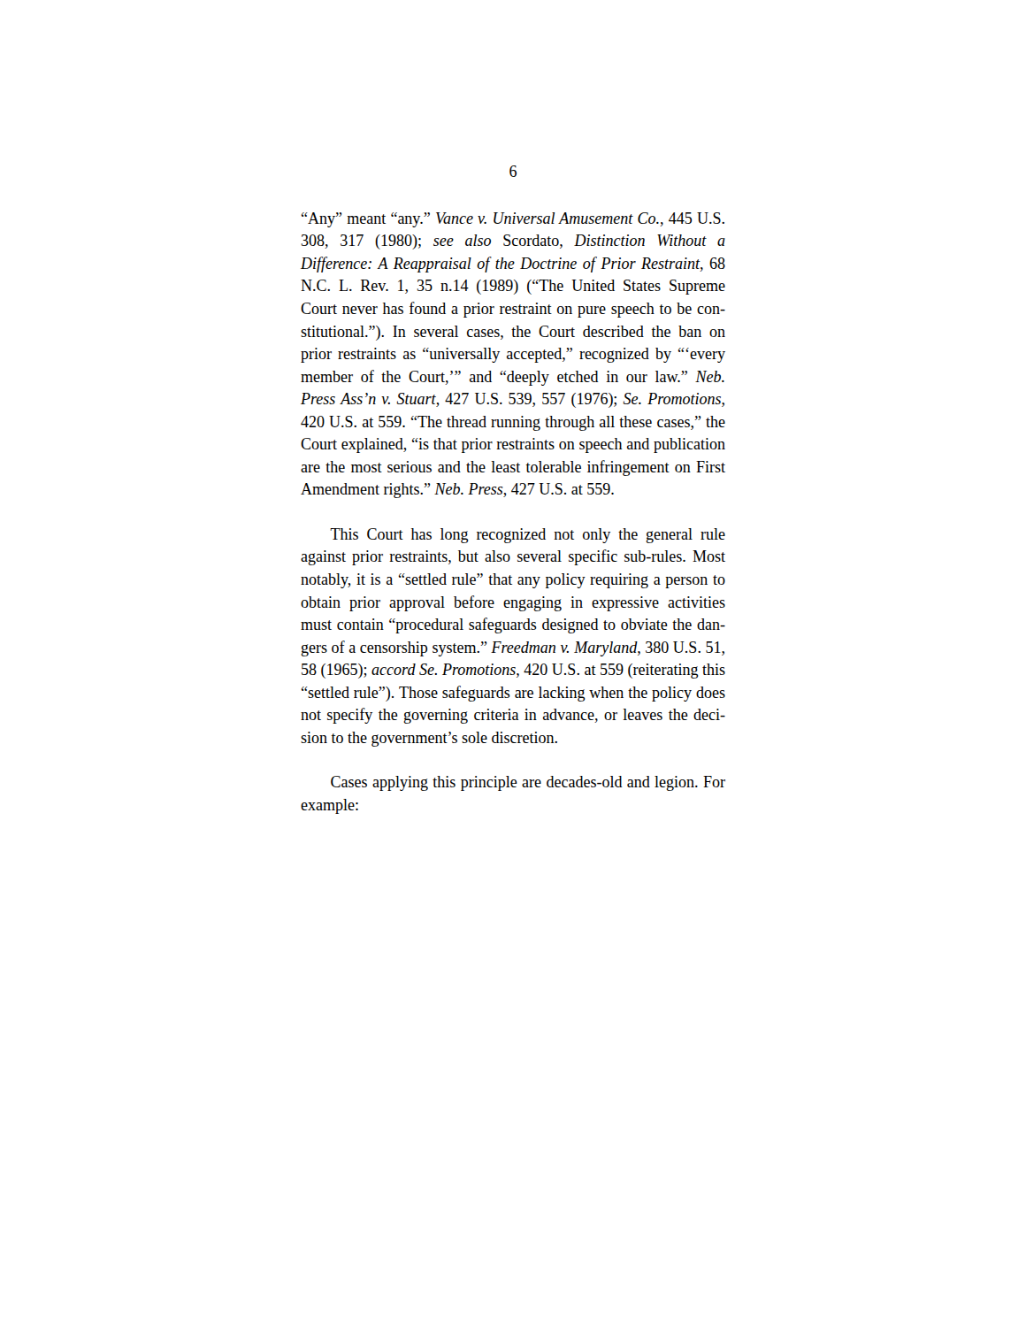6
“Any” meant “any.” Vance v. Universal Amusement Co., 445 U.S. 308, 317 (1980); see also Scordato, Distinction Without a Difference: A Reappraisal of the Doctrine of Prior Restraint, 68 N.C. L. Rev. 1, 35 n.14 (1989) (“The United States Supreme Court never has found a prior restraint on pure speech to be constitutional.”). In several cases, the Court described the ban on prior restraints as “universally accepted,” recognized by “‘every member of the Court,’” and “deeply etched in our law.” Neb. Press Ass’n v. Stuart, 427 U.S. 539, 557 (1976); Se. Promotions, 420 U.S. at 559. “The thread running through all these cases,” the Court explained, “is that prior restraints on speech and publication are the most serious and the least tolerable infringement on First Amendment rights.” Neb. Press, 427 U.S. at 559.
This Court has long recognized not only the general rule against prior restraints, but also several specific sub-rules. Most notably, it is a “settled rule” that any policy requiring a person to obtain prior approval before engaging in expressive activities must contain “procedural safeguards designed to obviate the dangers of a censorship system.” Freedman v. Maryland, 380 U.S. 51, 58 (1965); accord Se. Promotions, 420 U.S. at 559 (reiterating this “settled rule”). Those safeguards are lacking when the policy does not specify the governing criteria in advance, or leaves the decision to the government’s sole discretion.
Cases applying this principle are decades-old and legion. For example: